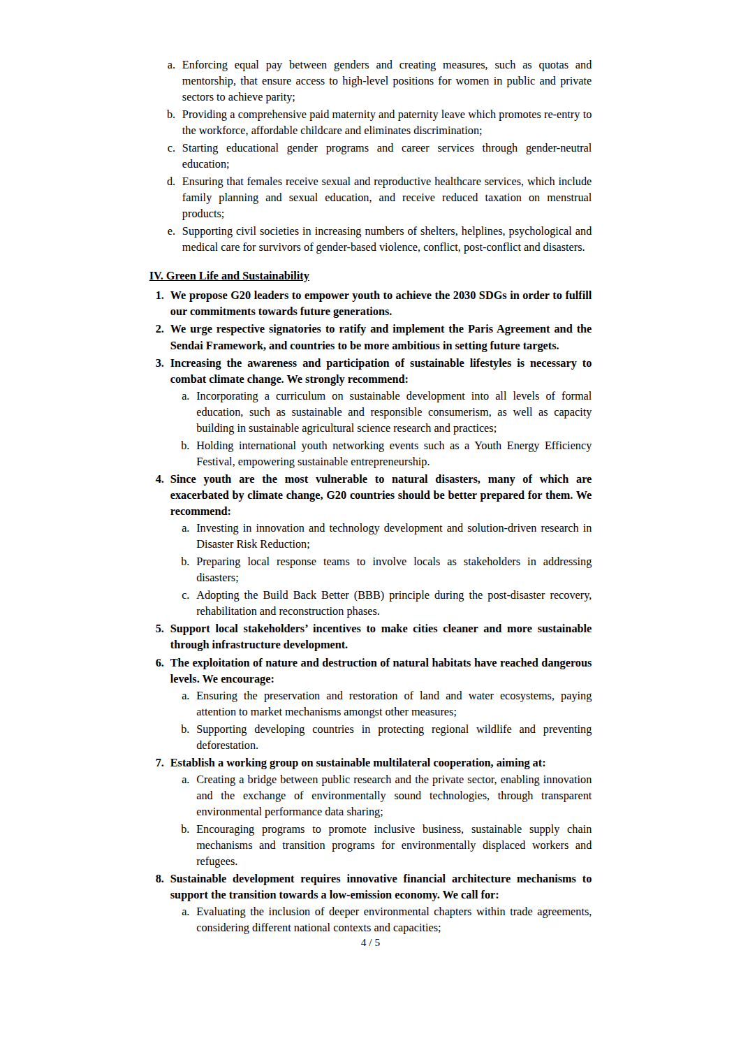Enforcing equal pay between genders and creating measures, such as quotas and mentorship, that ensure access to high-level positions for women in public and private sectors to achieve parity;
Providing a comprehensive paid maternity and paternity leave which promotes re-entry to the workforce, affordable childcare and eliminates discrimination;
Starting educational gender programs and career services through gender-neutral education;
Ensuring that females receive sexual and reproductive healthcare services, which include family planning and sexual education, and receive reduced taxation on menstrual products;
Supporting civil societies in increasing numbers of shelters, helplines, psychological and medical care for survivors of gender-based violence, conflict, post-conflict and disasters.
IV. Green Life and Sustainability
We propose G20 leaders to empower youth to achieve the 2030 SDGs in order to fulfill our commitments towards future generations.
We urge respective signatories to ratify and implement the Paris Agreement and the Sendai Framework, and countries to be more ambitious in setting future targets.
Increasing the awareness and participation of sustainable lifestyles is necessary to combat climate change. We strongly recommend:
Incorporating a curriculum on sustainable development into all levels of formal education, such as sustainable and responsible consumerism, as well as capacity building in sustainable agricultural science research and practices;
Holding international youth networking events such as a Youth Energy Efficiency Festival, empowering sustainable entrepreneurship.
Since youth are the most vulnerable to natural disasters, many of which are exacerbated by climate change, G20 countries should be better prepared for them. We recommend:
Investing in innovation and technology development and solution-driven research in Disaster Risk Reduction;
Preparing local response teams to involve locals as stakeholders in addressing disasters;
Adopting the Build Back Better (BBB) principle during the post-disaster recovery, rehabilitation and reconstruction phases.
Support local stakeholders’ incentives to make cities cleaner and more sustainable through infrastructure development.
The exploitation of nature and destruction of natural habitats have reached dangerous levels. We encourage:
Ensuring the preservation and restoration of land and water ecosystems, paying attention to market mechanisms amongst other measures;
Supporting developing countries in protecting regional wildlife and preventing deforestation.
Establish a working group on sustainable multilateral cooperation, aiming at:
Creating a bridge between public research and the private sector, enabling innovation and the exchange of environmentally sound technologies, through transparent environmental performance data sharing;
Encouraging programs to promote inclusive business, sustainable supply chain mechanisms and transition programs for environmentally displaced workers and refugees.
Sustainable development requires innovative financial architecture mechanisms to support the transition towards a low-emission economy. We call for:
Evaluating the inclusion of deeper environmental chapters within trade agreements, considering different national contexts and capacities;
4 / 5